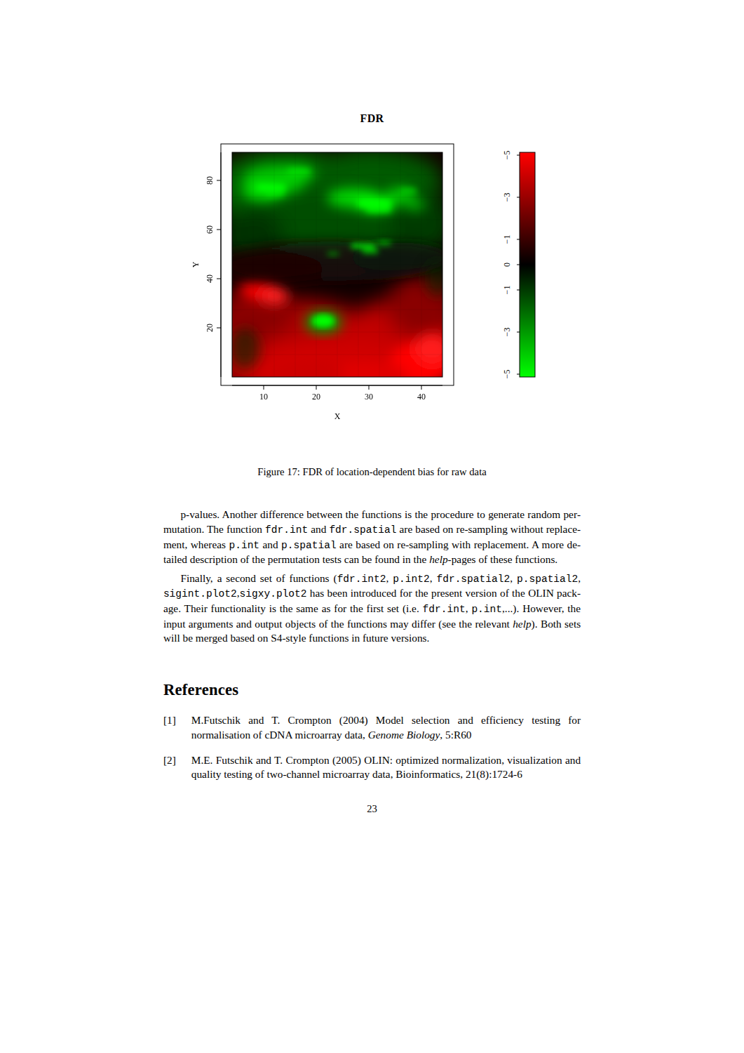FDR
10 20 30 40 X 80 60 40 20 Y −5 −3 −1 0 −1 −3 −5
Figure 17: FDR of location-dependent bias for raw data
p-values. Another difference between the functions is the procedure to generate random permutation. The function fdr.int and fdr.spatial are based on re-sampling without replacement, whereas p.int and p.spatial are based on re-sampling with replacement. A more detailed description of the permutation tests can be found in the help-pages of these functions.
Finally, a second set of functions (fdr.int2, p.int2, fdr.spatial2, p.spatial2, sigint.plot2,sigxy.plot2 has been introduced for the present version of the OLIN package. Their functionality is the same as for the first set (i.e. fdr.int, p.int,...). However, the input arguments and output objects of the functions may differ (see the relevant help). Both sets will be merged based on S4-style functions in future versions.
References
[1] M.Futschik and T. Crompton (2004) Model selection and efficiency testing for normalisation of cDNA microarray data, Genome Biology, 5:R60
[2] M.E. Futschik and T. Crompton (2005) OLIN: optimized normalization, visualization and quality testing of two-channel microarray data, Bioinformatics, 21(8):1724-6
23